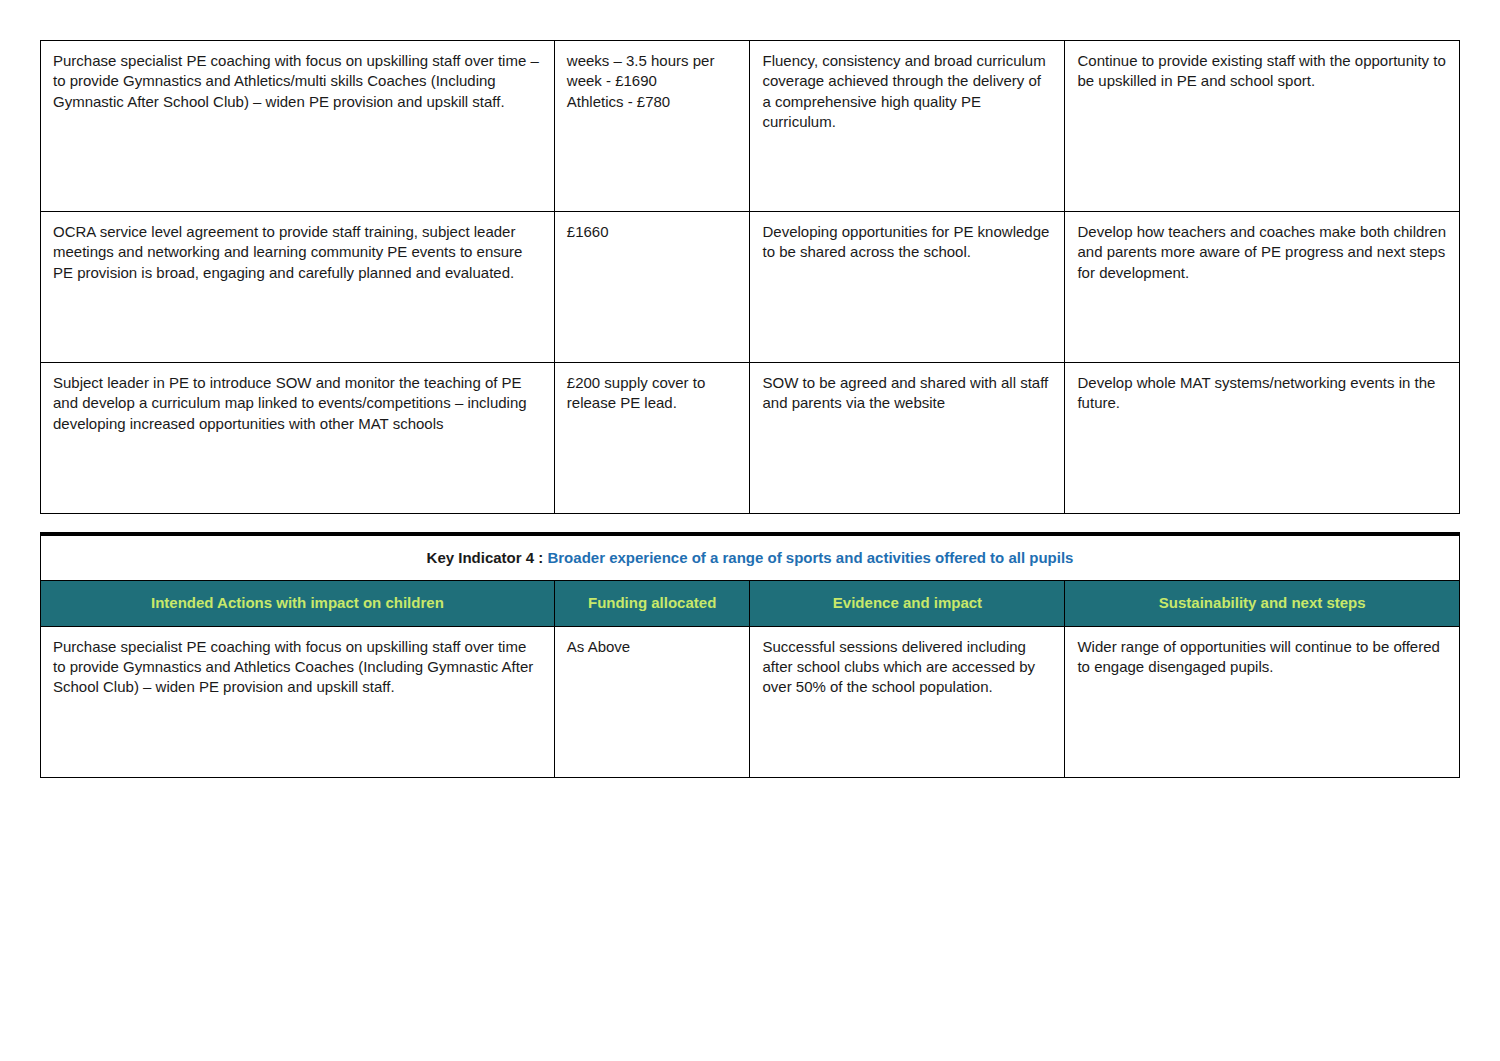| Purchase specialist PE coaching with focus on upskilling staff over time – to provide Gymnastics and Athletics/multi skills Coaches (Including Gymnastic After School Club) – widen PE provision and upskill staff. | weeks – 3.5 hours per week - £1690 Athletics - £780 | Fluency, consistency and broad curriculum coverage achieved through the delivery of a comprehensive high quality PE curriculum. | Continue to provide existing staff with the opportunity to be upskilled in PE and school sport. |
| OCRA service level agreement to provide staff training, subject leader meetings and networking and learning community PE events to ensure PE provision is broad, engaging and carefully planned and evaluated. | £1660 | Developing opportunities for PE knowledge to be shared across the school. | Develop how teachers and coaches make both children and parents more aware of PE progress and next steps for development. |
| Subject leader in PE to introduce SOW and monitor the teaching of PE and develop a curriculum map linked to events/competitions – including developing increased opportunities with other MAT schools | £200 supply cover to release PE lead. | SOW to be agreed and shared with all staff and parents via the website | Develop whole MAT systems/networking events in the future. |
| Key Indicator 4 : Broader experience of a range of sports and activities offered to all pupils |
| Intended Actions with impact on children | Funding allocated | Evidence and impact | Sustainability and next steps |
| Purchase specialist PE coaching with focus on upskilling staff over time to provide Gymnastics and Athletics Coaches (Including Gymnastic After School Club) – widen PE provision and upskill staff. | As Above | Successful sessions delivered including after school clubs which are accessed by over 50% of the school population. | Wider range of opportunities will continue to be offered to engage disengaged pupils. |